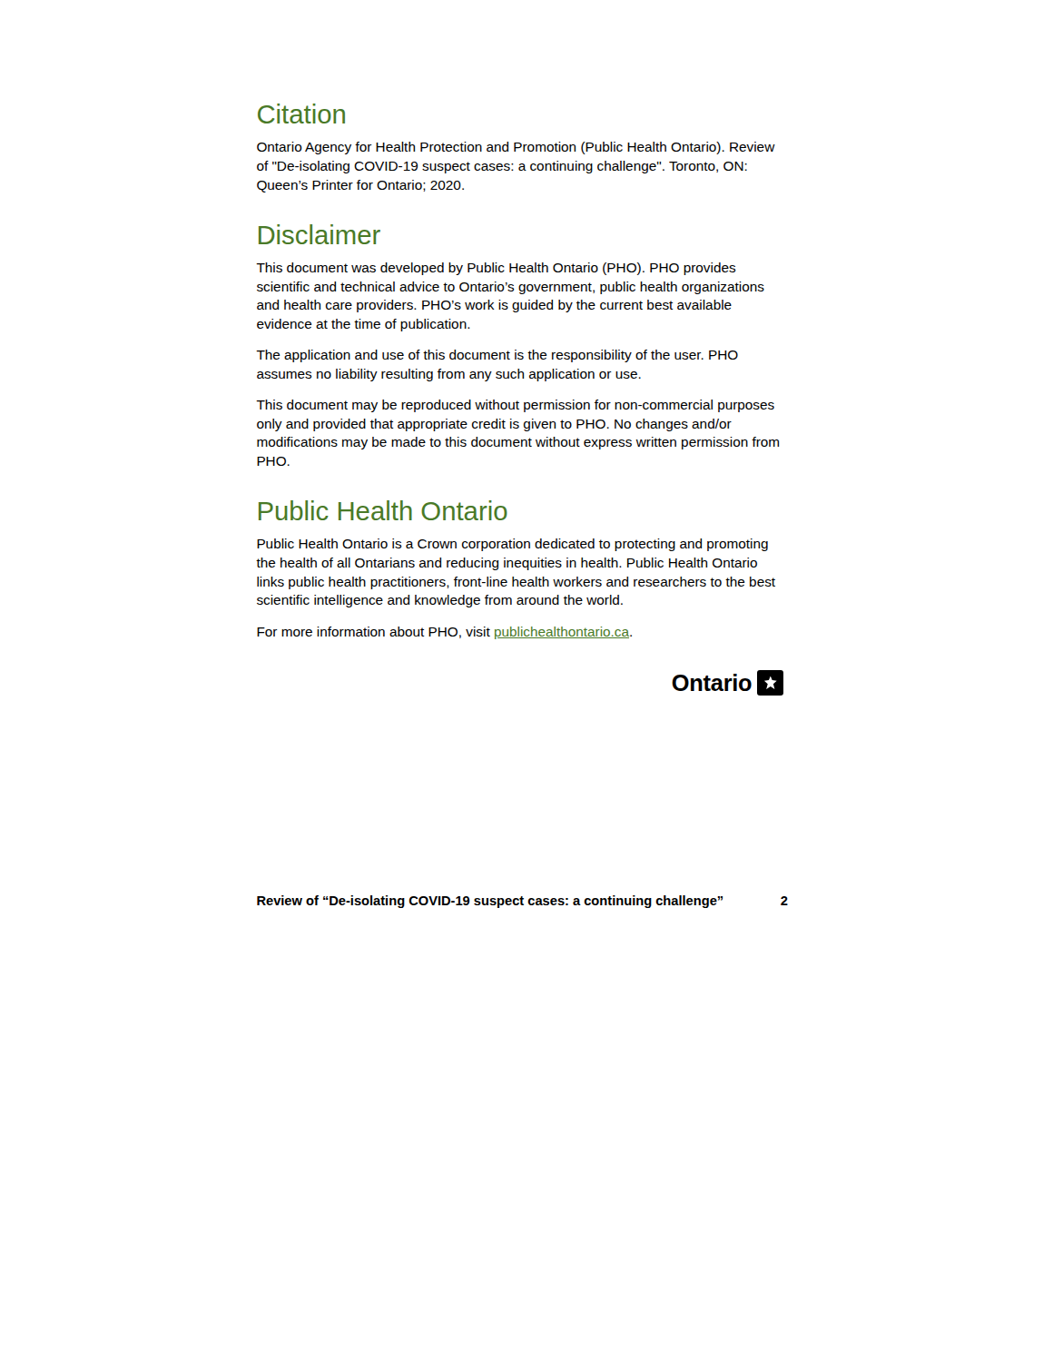Citation
Ontario Agency for Health Protection and Promotion (Public Health Ontario). Review of "De-isolating COVID-19 suspect cases: a continuing challenge". Toronto, ON: Queen’s Printer for Ontario; 2020.
Disclaimer
This document was developed by Public Health Ontario (PHO). PHO provides scientific and technical advice to Ontario’s government, public health organizations and health care providers. PHO’s work is guided by the current best available evidence at the time of publication.
The application and use of this document is the responsibility of the user. PHO assumes no liability resulting from any such application or use.
This document may be reproduced without permission for non-commercial purposes only and provided that appropriate credit is given to PHO. No changes and/or modifications may be made to this document without express written permission from PHO.
Public Health Ontario
Public Health Ontario is a Crown corporation dedicated to protecting and promoting the health of all Ontarians and reducing inequities in health. Public Health Ontario links public health practitioners, front-line health workers and researchers to the best scientific intelligence and knowledge from around the world.
For more information about PHO, visit publichealthontario.ca.
Ontario
Review of “De-isolating COVID-19 suspect cases: a continuing challenge” 2